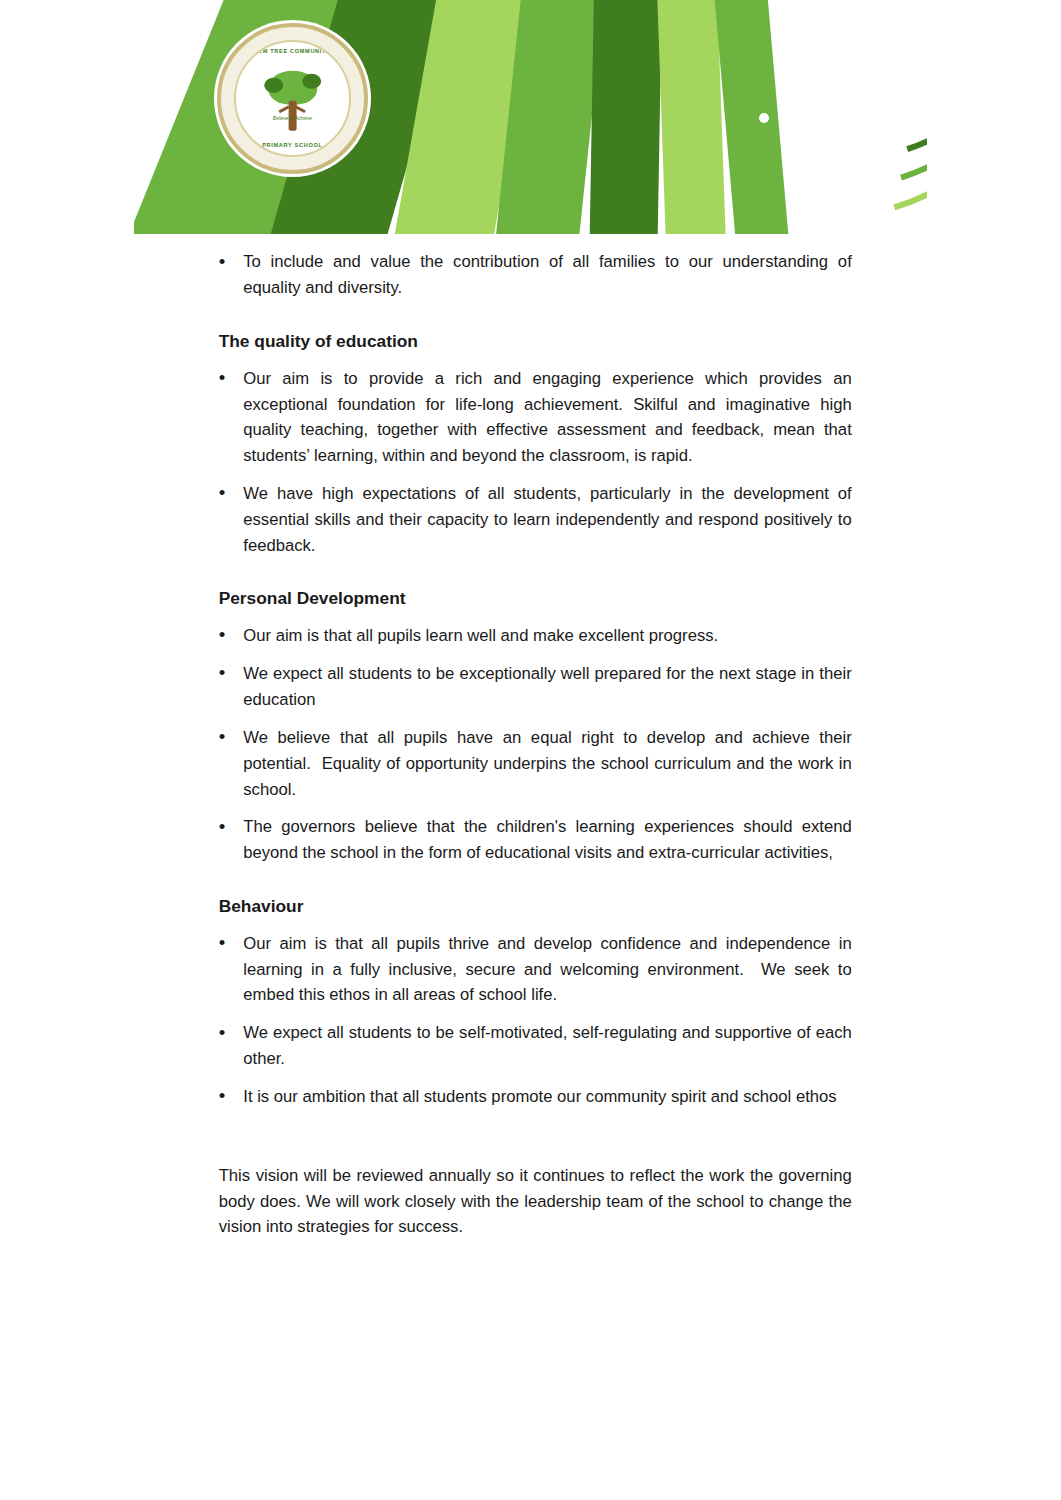ELM TREE COMMUNITY
Believe to Achieve
PRIMARY SCHOOL
To include and value the contribution of all families to our understanding of equality and diversity.
The quality of education
Our aim is to provide a rich and engaging experience which provides an exceptional foundation for life-long achievement. Skilful and imaginative high quality teaching, together with effective assessment and feedback, mean that students’ learning, within and beyond the classroom, is rapid.
We have high expectations of all students, particularly in the development of essential skills and their capacity to learn independently and respond positively to feedback.
Personal Development
Our aim is that all pupils learn well and make excellent progress.
We expect all students to be exceptionally well prepared for the next stage in their education
We believe that all pupils have an equal right to develop and achieve their potential. Equality of opportunity underpins the school curriculum and the work in school.
The governors believe that the children's learning experiences should extend beyond the school in the form of educational visits and extra-curricular activities,
Behaviour
Our aim is that all pupils thrive and develop confidence and independence in learning in a fully inclusive, secure and welcoming environment. We seek to embed this ethos in all areas of school life.
We expect all students to be self-motivated, self-regulating and supportive of each other.
It is our ambition that all students promote our community spirit and school ethos
This vision will be reviewed annually so it continues to reflect the work the governing body does. We will work closely with the leadership team of the school to change the vision into strategies for success.